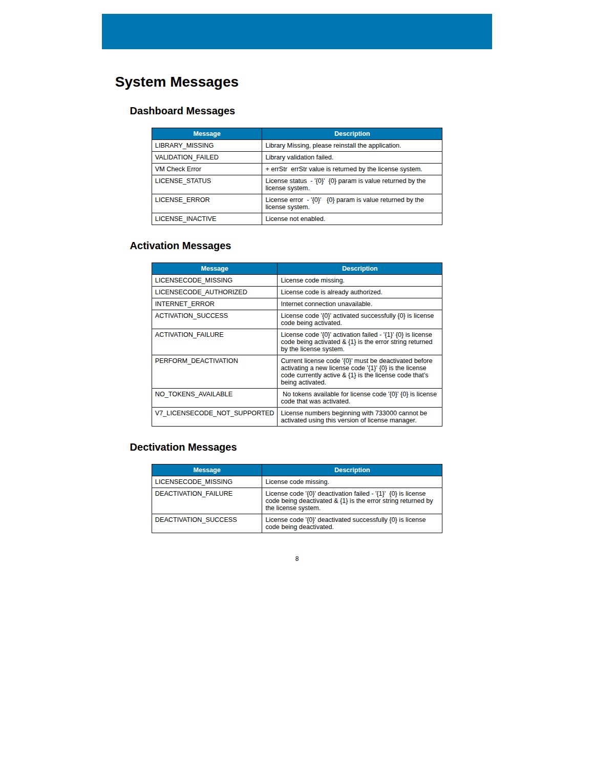System Messages
Dashboard Messages
| Message | Description |
| --- | --- |
| LIBRARY_MISSING | Library Missing, please reinstall the application. |
| VALIDATION_FAILED | Library validation failed. |
| VM Check Error | + errStr errStr value is returned by the license system. |
| LICENSE_STATUS | License status - '{0}' {0} param is value returned by the license system. |
| LICENSE_ERROR | License error - '{0}' {0} param is value returned by the license system. |
| LICENSE_INACTIVE | License not enabled. |
Activation Messages
| Message | Description |
| --- | --- |
| LICENSECODE_MISSING | License code missing. |
| LICENSECODE_AUTHORIZED | License code is already authorized. |
| INTERNET_ERROR | Internet connection unavailable. |
| ACTIVATION_SUCCESS | License code '{0}' activated successfully {0} is license code being activated. |
| ACTIVATION_FAILURE | License code '{0}' activation failed - '{1}' {0} is license code being activated & {1} is the error string returned by the license system. |
| PERFORM_DEACTIVATION | Current license code '{0}' must be deactivated before activating a new license code '{1}' {0} is the license code currently active & {1} is the license code that’s being activated. |
| NO_TOKENS_AVAILABLE | No tokens available for license code '{0}' {0} is license code that was activated. |
| V7_LICENSECODE_NOT_SUPPORTED | License numbers beginning with 733000 cannot be activated using this version of license manager. |
Dectivation Messages
| Message | Description |
| --- | --- |
| LICENSECODE_MISSING | License code missing. |
| DEACTIVATION_FAILURE | License code '{0}' deactivation failed - '{1}' {0} is license code being deactivated & {1} is the error string returned by the license system. |
| DEACTIVATION_SUCCESS | License code '{0}' deactivated successfully {0} is license code being deactivated. |
8